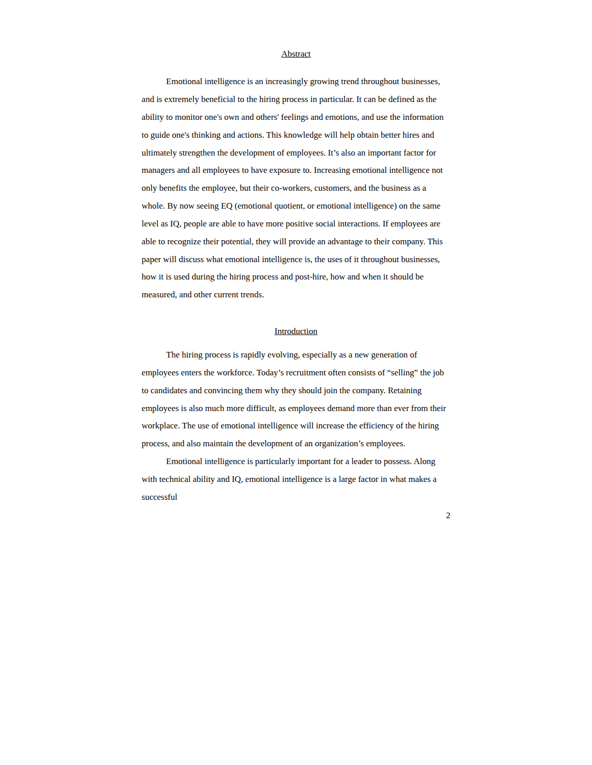Abstract
Emotional intelligence is an increasingly growing trend throughout businesses, and is extremely beneficial to the hiring process in particular. It can be defined as the ability to monitor one's own and others' feelings and emotions, and use the information to guide one's thinking and actions. This knowledge will help obtain better hires and ultimately strengthen the development of employees. It’s also an important factor for managers and all employees to have exposure to. Increasing emotional intelligence not only benefits the employee, but their co-workers, customers, and the business as a whole. By now seeing EQ (emotional quotient, or emotional intelligence) on the same level as IQ, people are able to have more positive social interactions. If employees are able to recognize their potential, they will provide an advantage to their company. This paper will discuss what emotional intelligence is, the uses of it throughout businesses, how it is used during the hiring process and post-hire, how and when it should be measured, and other current trends.
Introduction
The hiring process is rapidly evolving, especially as a new generation of employees enters the workforce. Today’s recruitment often consists of “selling” the job to candidates and convincing them why they should join the company. Retaining employees is also much more difficult, as employees demand more than ever from their workplace. The use of emotional intelligence will increase the efficiency of the hiring process, and also maintain the development of an organization’s employees.
Emotional intelligence is particularly important for a leader to possess. Along with technical ability and IQ, emotional intelligence is a large factor in what makes a successful
2